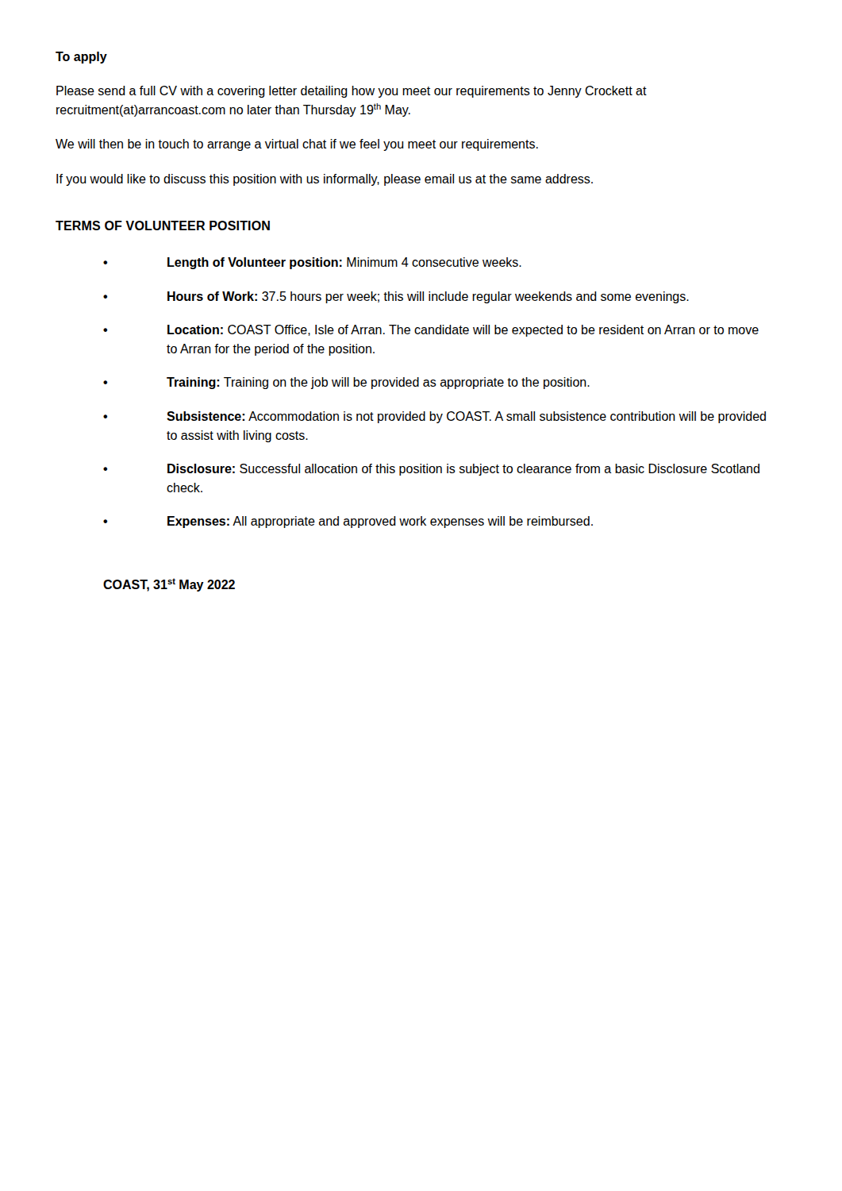To apply
Please send a full CV with a covering letter detailing how you meet our requirements to Jenny Crockett at recruitment(at)arrancoast.com no later than Thursday 19th May.
We will then be in touch to arrange a virtual chat if we feel you meet our requirements.
If you would like to discuss this position with us informally, please email us at the same address.
TERMS OF VOLUNTEER POSITION
Length of Volunteer position: Minimum 4 consecutive weeks.
Hours of Work: 37.5 hours per week; this will include regular weekends and some evenings.
Location: COAST Office, Isle of Arran. The candidate will be expected to be resident on Arran or to move to Arran for the period of the position.
Training: Training on the job will be provided as appropriate to the position.
Subsistence: Accommodation is not provided by COAST. A small subsistence contribution will be provided to assist with living costs.
Disclosure: Successful allocation of this position is subject to clearance from a basic Disclosure Scotland check.
Expenses: All appropriate and approved work expenses will be reimbursed.
COAST, 31st May 2022